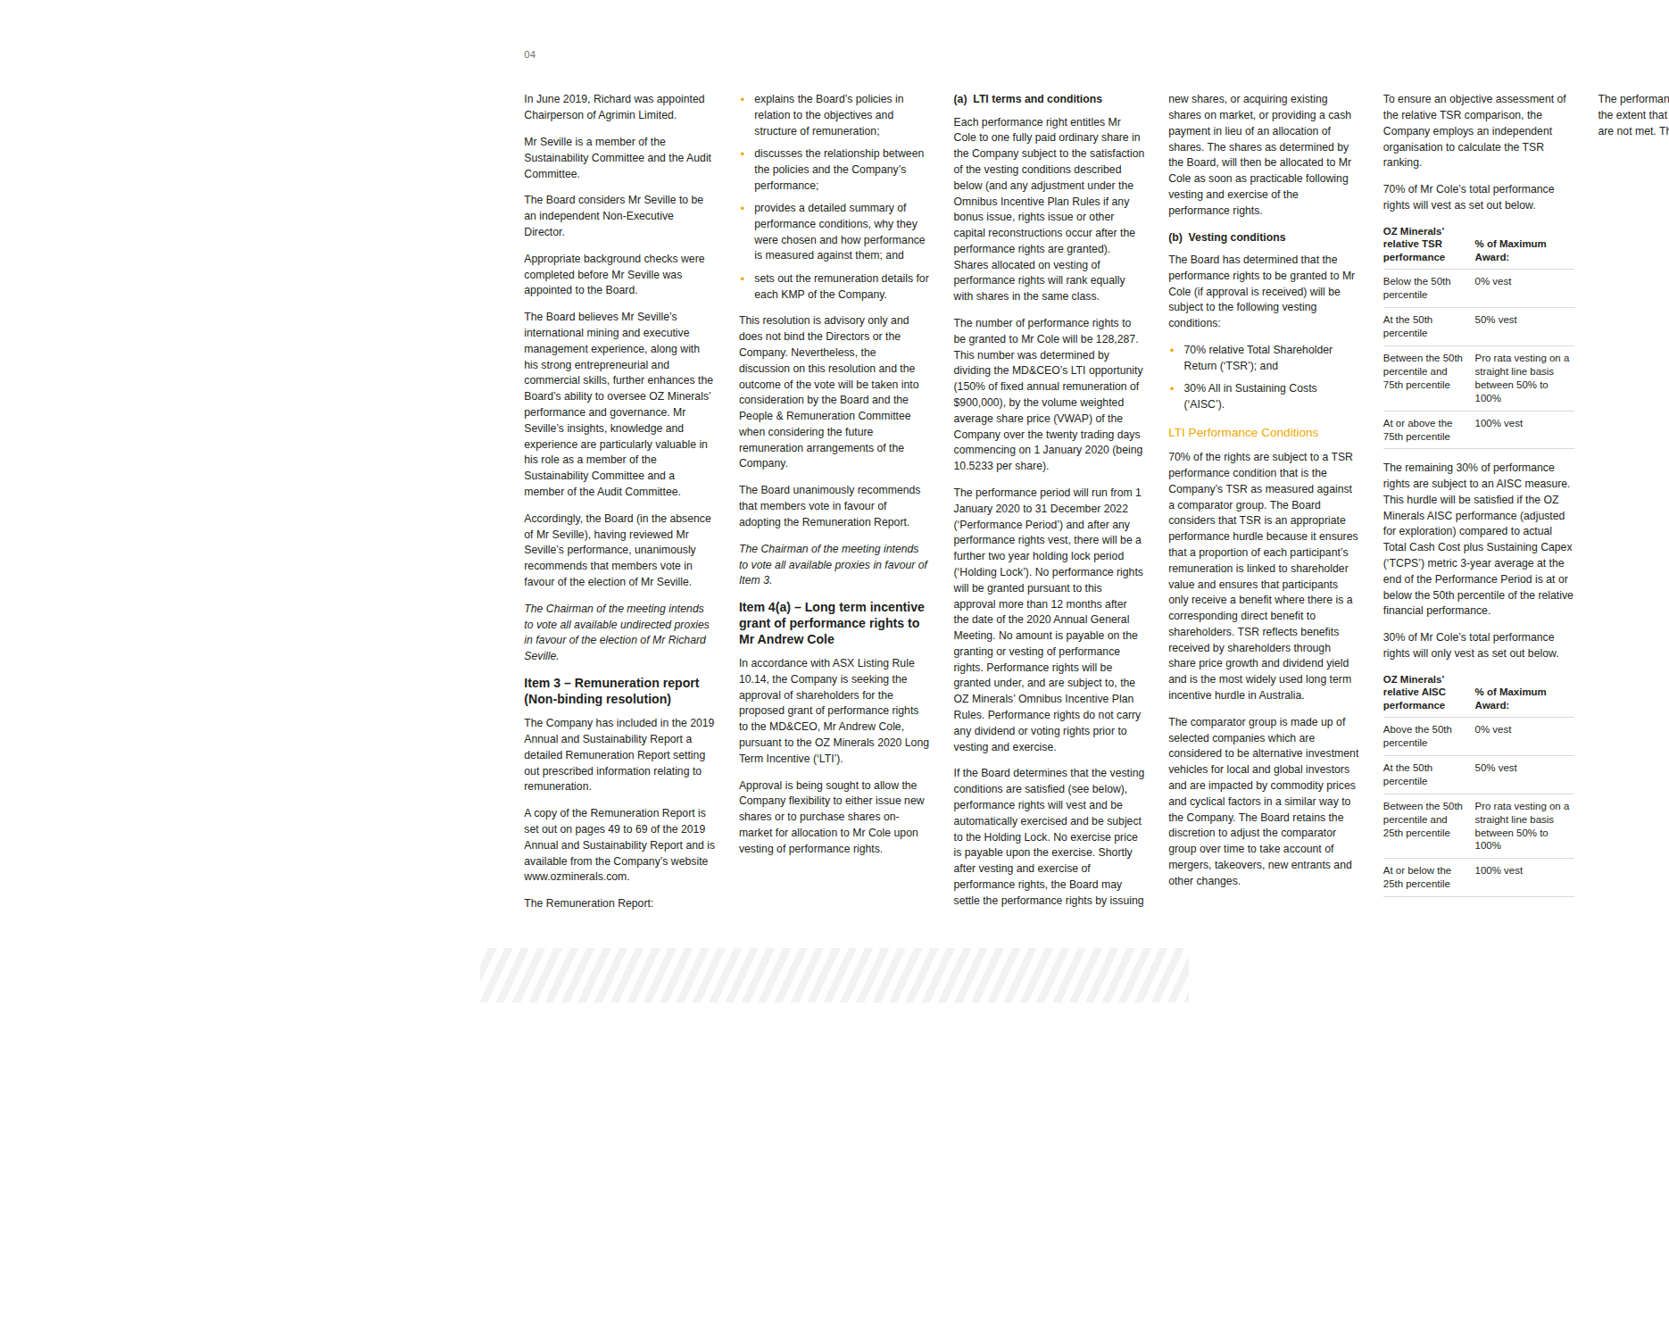04
In June 2019, Richard was appointed Chairperson of Agrimin Limited.
Mr Seville is a member of the Sustainability Committee and the Audit Committee.
The Board considers Mr Seville to be an independent Non-Executive Director.
Appropriate background checks were completed before Mr Seville was appointed to the Board.
The Board believes Mr Seville’s international mining and executive management experience, along with his strong entrepreneurial and commercial skills, further enhances the Board’s ability to oversee OZ Minerals’ performance and governance. Mr Seville’s insights, knowledge and experience are particularly valuable in his role as a member of the Sustainability Committee and a member of the Audit Committee.
Accordingly, the Board (in the absence of Mr Seville), having reviewed Mr Seville’s performance, unanimously recommends that members vote in favour of the election of Mr Seville.
The Chairman of the meeting intends to vote all available undirected proxies in favour of the election of Mr Richard Seville.
Item 3 – Remuneration report
(Non-binding resolution)
The Company has included in the 2019 Annual and Sustainability Report a detailed Remuneration Report setting out prescribed information relating to remuneration.
A copy of the Remuneration Report is set out on pages 49 to 69 of the 2019 Annual and Sustainability Report and is available from the Company’s website www.ozminerals.com.
The Remuneration Report:
explains the Board’s policies in relation to the objectives and structure of remuneration;
discusses the relationship between the policies and the Company’s performance;
provides a detailed summary of performance conditions, why they were chosen and how performance is measured against them; and
sets out the remuneration details for each KMP of the Company.
This resolution is advisory only and does not bind the Directors or the Company. Nevertheless, the discussion on this resolution and the outcome of the vote will be taken into consideration by the Board and the People & Remuneration Committee when considering the future remuneration arrangements of the Company.
The Board unanimously recommends that members vote in favour of adopting the Remuneration Report.
The Chairman of the meeting intends to vote all available proxies in favour of Item 3.
Item 4(a) – Long term incentive grant of performance rights to Mr Andrew Cole
In accordance with ASX Listing Rule 10.14, the Company is seeking the approval of shareholders for the proposed grant of performance rights to the MD&CEO, Mr Andrew Cole, pursuant to the OZ Minerals 2020 Long Term Incentive (‘LTI’).
Approval is being sought to allow the Company flexibility to either issue new shares or to purchase shares on-market for allocation to Mr Cole upon vesting of performance rights.
(a) LTI terms and conditions
Each performance right entitles Mr Cole to one fully paid ordinary share in the Company subject to the satisfaction of the vesting conditions described below (and any adjustment under the Omnibus Incentive Plan Rules if any bonus issue, rights issue or other capital reconstructions occur after the performance rights are granted). Shares allocated on vesting of performance rights will rank equally with shares in the same class.
The number of performance rights to be granted to Mr Cole will be 128,287. This number was determined by dividing the MD&CEO’s LTI opportunity (150% of fixed annual remuneration of $900,000), by the volume weighted average share price (VWAP) of the Company over the twenty trading days commencing on 1 January 2020 (being 10.5233 per share).
The performance period will run from 1 January 2020 to 31 December 2022 (‘Performance Period’) and after any performance rights vest, there will be a further two year holding lock period (‘Holding Lock’). No performance rights will be granted pursuant to this approval more than 12 months after the date of the 2020 Annual General Meeting. No amount is payable on the granting or vesting of performance rights. Performance rights will be granted under, and are subject to, the OZ Minerals’ Omnibus Incentive Plan Rules. Performance rights do not carry any dividend or voting rights prior to vesting and exercise.
If the Board determines that the vesting conditions are satisfied (see below), performance rights will vest and be automatically exercised and be subject to the Holding Lock. No exercise price is payable upon the exercise. Shortly after vesting and exercise of performance rights, the Board may settle the performance rights by issuing new shares, or acquiring existing shares on market, or providing a cash payment in lieu of an allocation of shares. The shares as determined by the Board, will then be allocated to Mr Cole as soon as practicable following vesting and exercise of the performance rights.
(b) Vesting conditions
The Board has determined that the performance rights to be granted to Mr Cole (if approval is received) will be subject to the following vesting conditions:
70% relative Total Shareholder Return (‘TSR’); and
30% All in Sustaining Costs (‘AISC’).
LTI Performance Conditions
70% of the rights are subject to a TSR performance condition that is the Company’s TSR as measured against a comparator group. The Board considers that TSR is an appropriate performance hurdle because it ensures that a proportion of each participant’s remuneration is linked to shareholder value and ensures that participants only receive a benefit where there is a corresponding direct benefit to shareholders. TSR reflects benefits received by shareholders through share price growth and dividend yield and is the most widely used long term incentive hurdle in Australia.
The comparator group is made up of selected companies which are considered to be alternative investment vehicles for local and global investors and are impacted by commodity prices and cyclical factors in a similar way to the Company. The Board retains the discretion to adjust the comparator group over time to take account of mergers, takeovers, new entrants and other changes.
To ensure an objective assessment of the relative TSR comparison, the Company employs an independent organisation to calculate the TSR ranking.
70% of Mr Cole’s total performance rights will vest as set out below.
| OZ Minerals’ relative TSR performance | % of Maximum Award: |
| --- | --- |
| Below the 50th percentile | 0% vest |
| At the 50th percentile | 50% vest |
| Between the 50th percentile and 75th percentile | Pro rata vesting on a straight line basis between 50% to 100% |
| At or above the 75th percentile | 100% vest |
The remaining 30% of performance rights are subject to an AISC measure. This hurdle will be satisfied if the OZ Minerals AISC performance (adjusted for exploration) compared to actual Total Cash Cost plus Sustaining Capex (‘TCPS’) metric 3-year average at the end of the Performance Period is at or below the 50th percentile of the relative financial performance.
30% of Mr Cole’s total performance rights will only vest as set out below.
| OZ Minerals’ relative AISC performance | % of Maximum Award: |
| --- | --- |
| Above the 50th percentile | 0% vest |
| At the 50th percentile | 50% vest |
| Between the 50th percentile and 25th percentile | Pro rata vesting on a straight line basis between 50% to 100% |
| At or below the 25th percentile | 100% vest |
The performance rights lapse if and to the extent that the vesting conditions are not met. There is no re-testing.